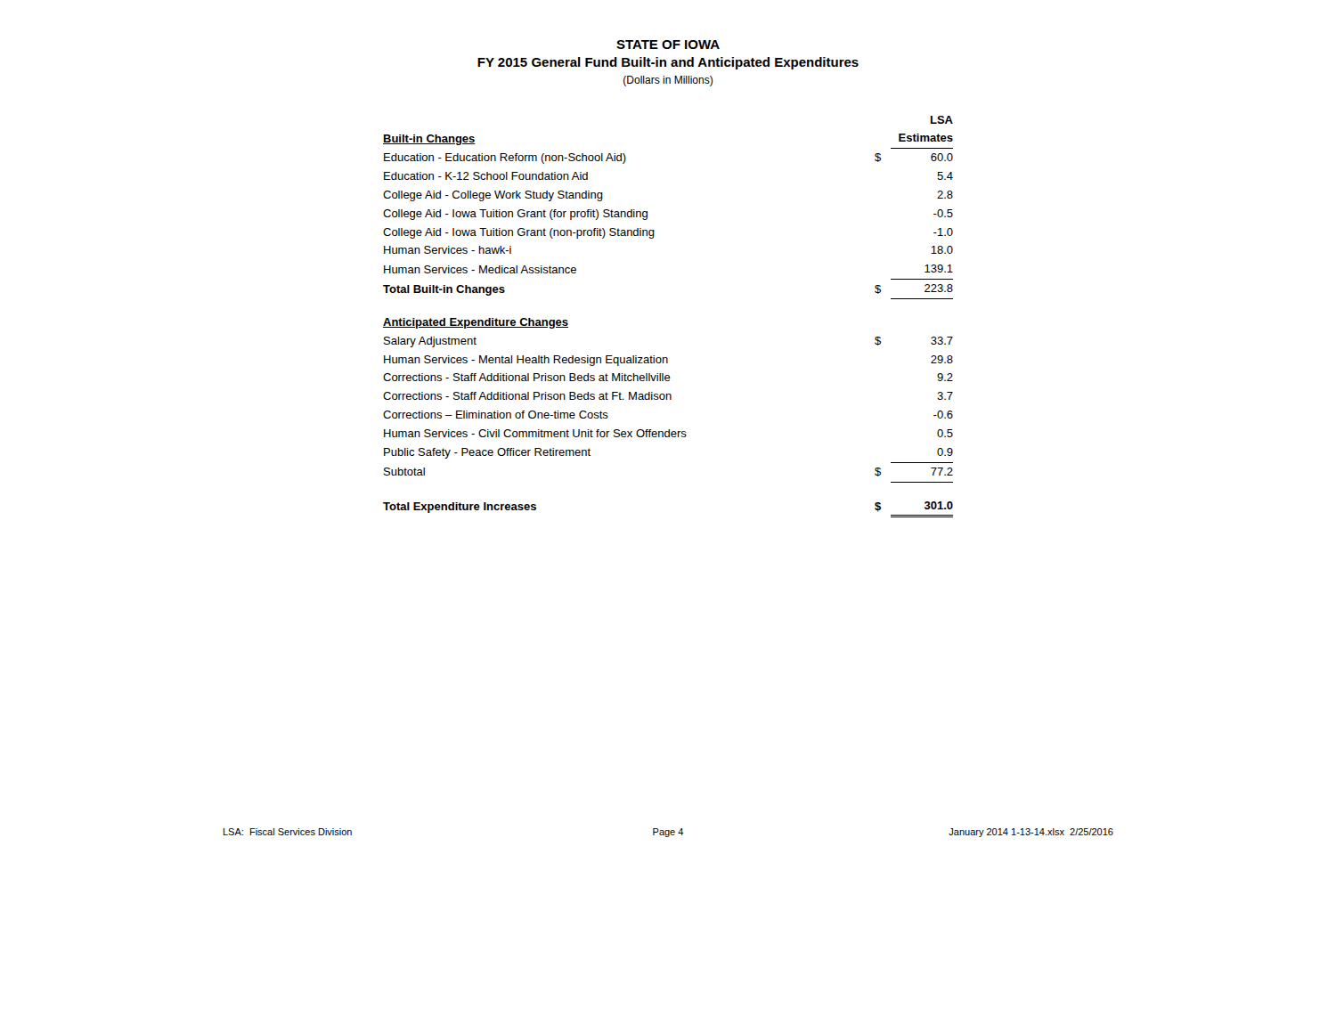STATE OF IOWA
FY 2015 General Fund Built-in and Anticipated Expenditures
(Dollars in Millions)
| | | LSA |
| Built-in Changes | | Estimates |
| Education - Education Reform (non-School Aid) | $ | 60.0 |
| Education - K-12 School Foundation Aid | | 5.4 |
| College Aid - College Work Study Standing | | 2.8 |
| College Aid - Iowa Tuition Grant (for profit) Standing | | -0.5 |
| College Aid - Iowa Tuition Grant (non-profit) Standing | | -1.0 |
| Human Services - hawk-i | | 18.0 |
| Human Services - Medical Assistance | | 139.1 |
| Total Built-in Changes | $ | 223.8 |
| Anticipated Expenditure Changes | | |
| Salary Adjustment | $ | 33.7 |
| Human Services - Mental Health Redesign Equalization | | 29.8 |
| Corrections - Staff Additional Prison Beds at Mitchellville | | 9.2 |
| Corrections - Staff Additional Prison Beds at Ft. Madison | | 3.7 |
| Corrections – Elimination of One-time Costs | | -0.6 |
| Human Services - Civil Commitment Unit for Sex Offenders | | 0.5 |
| Public Safety - Peace Officer Retirement | | 0.9 |
| Subtotal | $ | 77.2 |
| Total Expenditure Increases | $ | 301.0 |
LSA: Fiscal Services Division
Page 4
January 2014 1-13-14.xlsx 2/25/2016